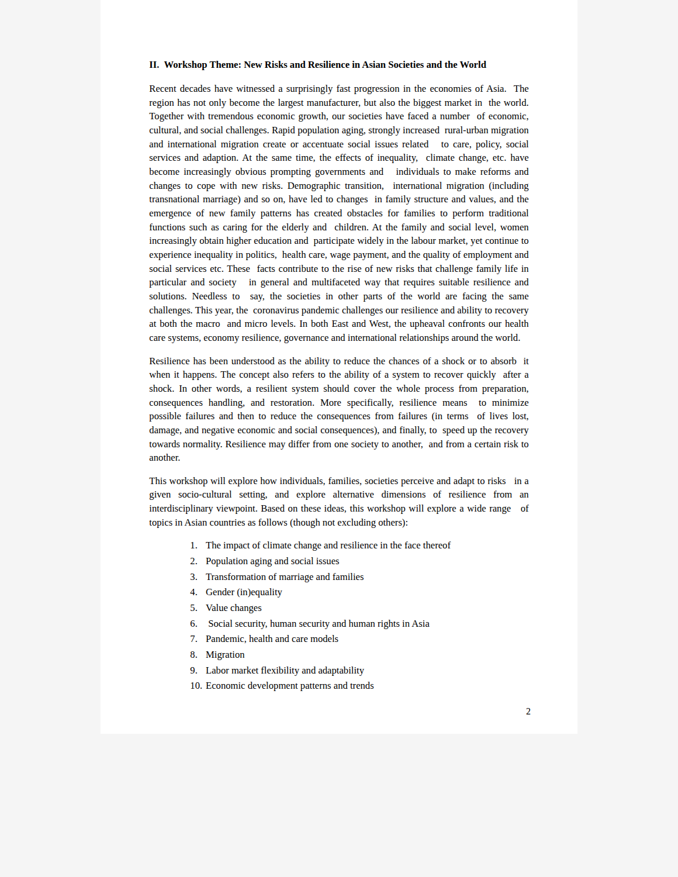II. Workshop Theme: New Risks and Resilience in Asian Societies and the World
Recent decades have witnessed a surprisingly fast progression in the economies of Asia. The region has not only become the largest manufacturer, but also the biggest market in the world. Together with tremendous economic growth, our societies have faced a number of economic, cultural, and social challenges. Rapid population aging, strongly increased rural-urban migration and international migration create or accentuate social issues related to care, policy, social services and adaption. At the same time, the effects of inequality, climate change, etc. have become increasingly obvious prompting governments and individuals to make reforms and changes to cope with new risks. Demographic transition, international migration (including transnational marriage) and so on, have led to changes in family structure and values, and the emergence of new family patterns has created obstacles for families to perform traditional functions such as caring for the elderly and children. At the family and social level, women increasingly obtain higher education and participate widely in the labour market, yet continue to experience inequality in politics, health care, wage payment, and the quality of employment and social services etc. These facts contribute to the rise of new risks that challenge family life in particular and society in general and multifaceted way that requires suitable resilience and solutions. Needless to say, the societies in other parts of the world are facing the same challenges. This year, the coronavirus pandemic challenges our resilience and ability to recovery at both the macro and micro levels. In both East and West, the upheaval confronts our health care systems, economy resilience, governance and international relationships around the world.
Resilience has been understood as the ability to reduce the chances of a shock or to absorb it when it happens. The concept also refers to the ability of a system to recover quickly after a shock. In other words, a resilient system should cover the whole process from preparation, consequences handling, and restoration. More specifically, resilience means to minimize possible failures and then to reduce the consequences from failures (in terms of lives lost, damage, and negative economic and social consequences), and finally, to speed up the recovery towards normality. Resilience may differ from one society to another, and from a certain risk to another.
This workshop will explore how individuals, families, societies perceive and adapt to risks in a given socio-cultural setting, and explore alternative dimensions of resilience from an interdisciplinary viewpoint. Based on these ideas, this workshop will explore a wide range of topics in Asian countries as follows (though not excluding others):
1. The impact of climate change and resilience in the face thereof
2. Population aging and social issues
3. Transformation of marriage and families
4. Gender (in)equality
5. Value changes
6. Social security, human security and human rights in Asia
7. Pandemic, health and care models
8. Migration
9. Labor market flexibility and adaptability
10. Economic development patterns and trends
2